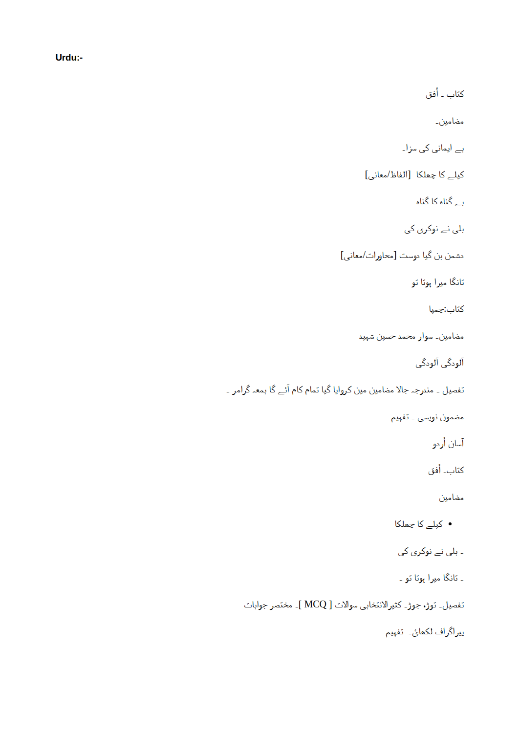Urdu:-
کتاب ۔ اُفق
مضامین۔
بے ایمانی کی سزا۔
کیلے کا چھلکا [الفاظ/معانی]
بے گناہ کا گناہ
بلی نے نوکری کی
دشمن بن گیا دوست [محاورات/معانی]
تانگا میرا ہوتا تو
کتاب:چمپا
مضامین۔ سوار محمد حسین شہید
آلودگی آلودگی
تفصیل ۔ مندرجہ جالا مضامین مین کروایا گیا تمام کام آئے گا بمعہ گرامر ۔
مضمون نویسی ۔ تفہیم
آسان اُردو
کتاب۔ اُفق
مضامین
کیلے کا چھلکا
۔ بلی نے نوکری کی
۔ تانگا میرا ہوتا تو ۔
تفصیل۔ توڑ، جوڑ۔ کثیرالانتخابی سوالات [ MCQ ]۔ مختصر جوابات
پیراگراف لکھائ۔ تفہیم